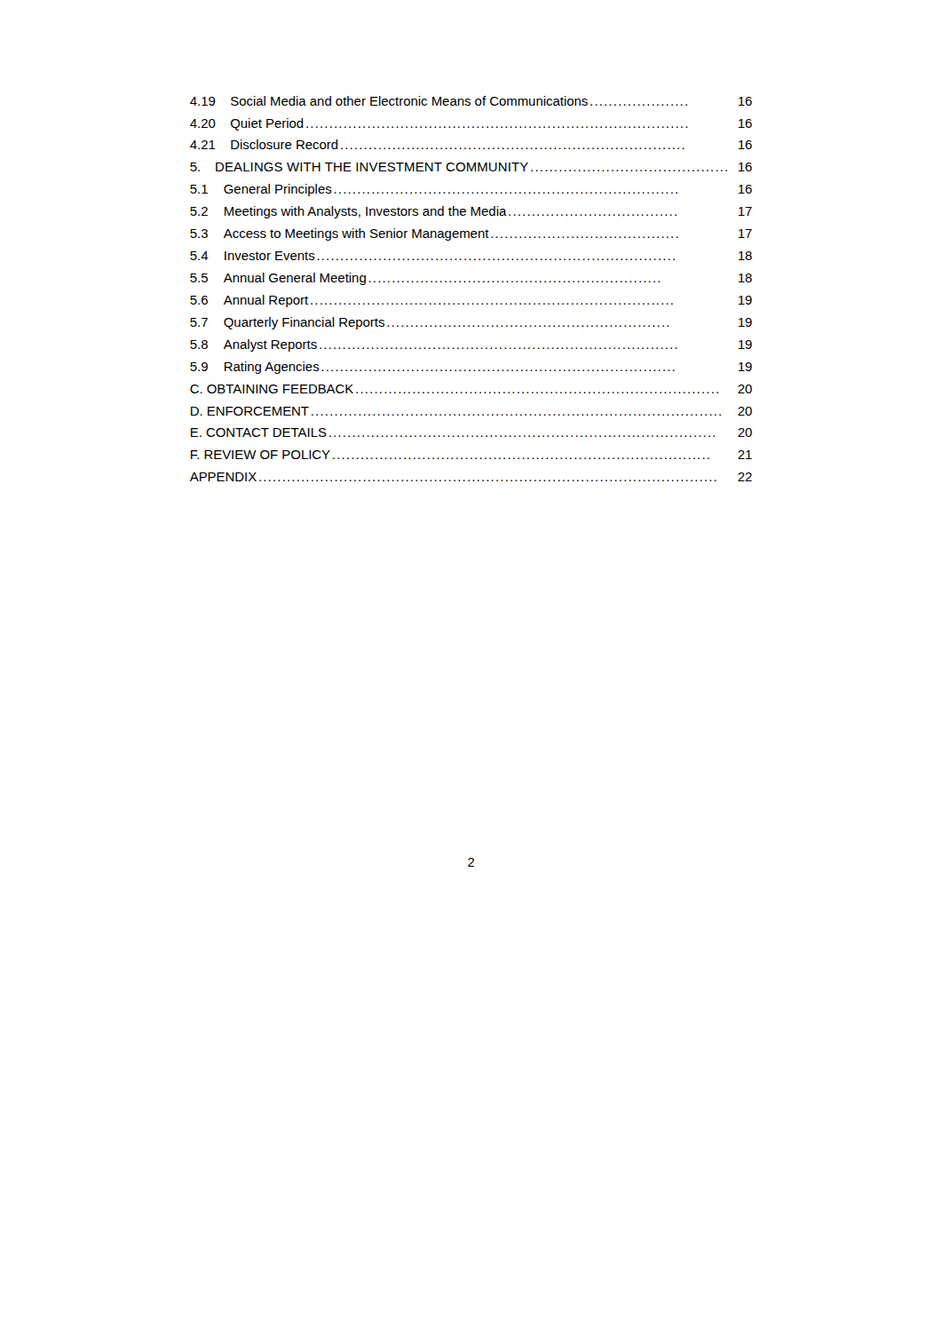4.19 Social Media and other Electronic Means of Communications ..................... 16
4.20 Quiet Period ................................................................................. 16
4.21 Disclosure Record ......................................................................... 16
5. DEALINGS WITH THE INVESTMENT COMMUNITY ............................................. 16
5.1 General Principles ......................................................................... 16
5.2 Meetings with Analysts, Investors and the Media .................................... 17
5.3 Access to Meetings with Senior Management ........................................ 17
5.4 Investor Events ............................................................................ 18
5.5 Annual General Meeting .............................................................. 18
5.6 Annual Report ............................................................................. 19
5.7 Quarterly Financial Reports ............................................................ 19
5.8 Analyst Reports ............................................................................ 19
5.9 Rating Agencies ........................................................................... 19
C. OBTAINING FEEDBACK ............................................................................. 20
D. ENFORCEMENT ....................................................................................... 20
E. CONTACT DETAILS .................................................................................. 20
F. REVIEW OF POLICY ................................................................................ 21
APPENDIX ................................................................................................. 22
2